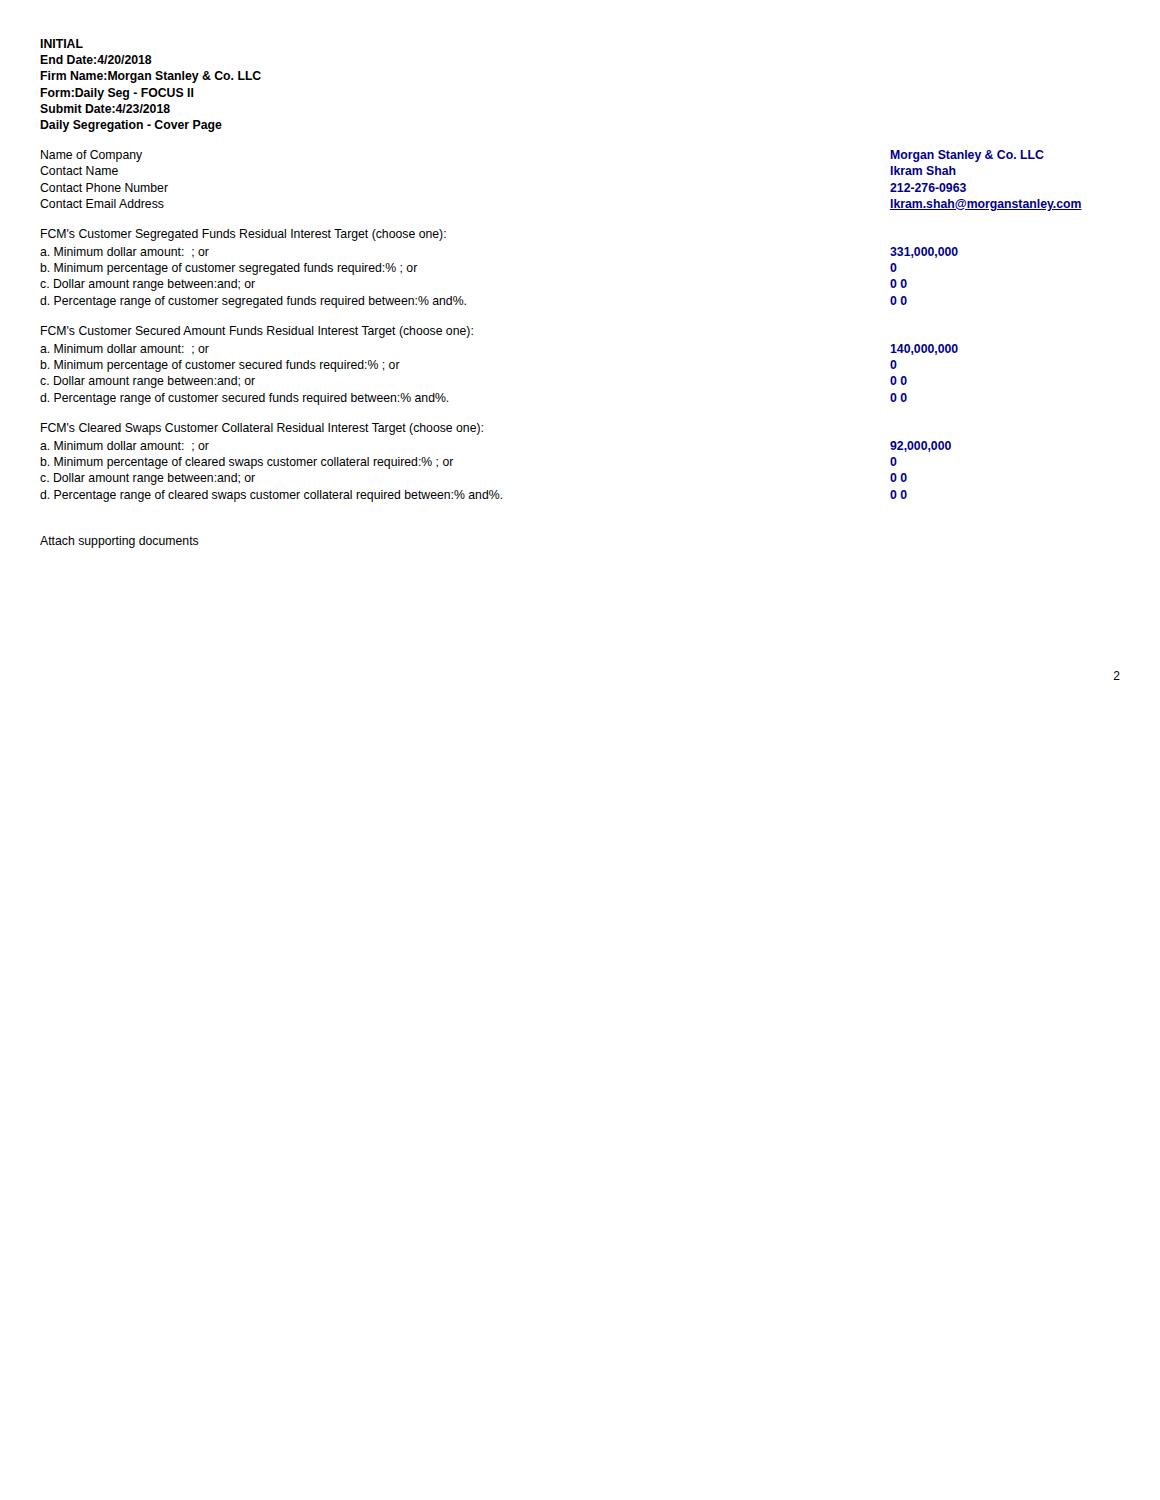INITIAL
End Date:4/20/2018
Firm Name:Morgan Stanley & Co. LLC
Form:Daily Seg - FOCUS II
Submit Date:4/23/2018
Daily Segregation - Cover Page
Name of Company
Morgan Stanley & Co. LLC
Contact Name
Ikram Shah
Contact Phone Number
212-276-0963
Contact Email Address
Ikram.shah@morganstanley.com
FCM's Customer Segregated Funds Residual Interest Target (choose one):
a. Minimum dollar amount: ; or
331,000,000
b. Minimum percentage of customer segregated funds required:% ; or
0
c. Dollar amount range between:and; or
0 0
d. Percentage range of customer segregated funds required between:% and%.
0 0
FCM's Customer Secured Amount Funds Residual Interest Target (choose one):
a. Minimum dollar amount: ; or
140,000,000
b. Minimum percentage of customer secured funds required:% ; or
0
c. Dollar amount range between:and; or
0 0
d. Percentage range of customer secured funds required between:% and%.
0 0
FCM's Cleared Swaps Customer Collateral Residual Interest Target (choose one):
a. Minimum dollar amount: ; or
92,000,000
b. Minimum percentage of cleared swaps customer collateral required:% ; or
0
c. Dollar amount range between:and; or
0 0
d. Percentage range of cleared swaps customer collateral required between:% and%.
0 0
Attach supporting documents
2